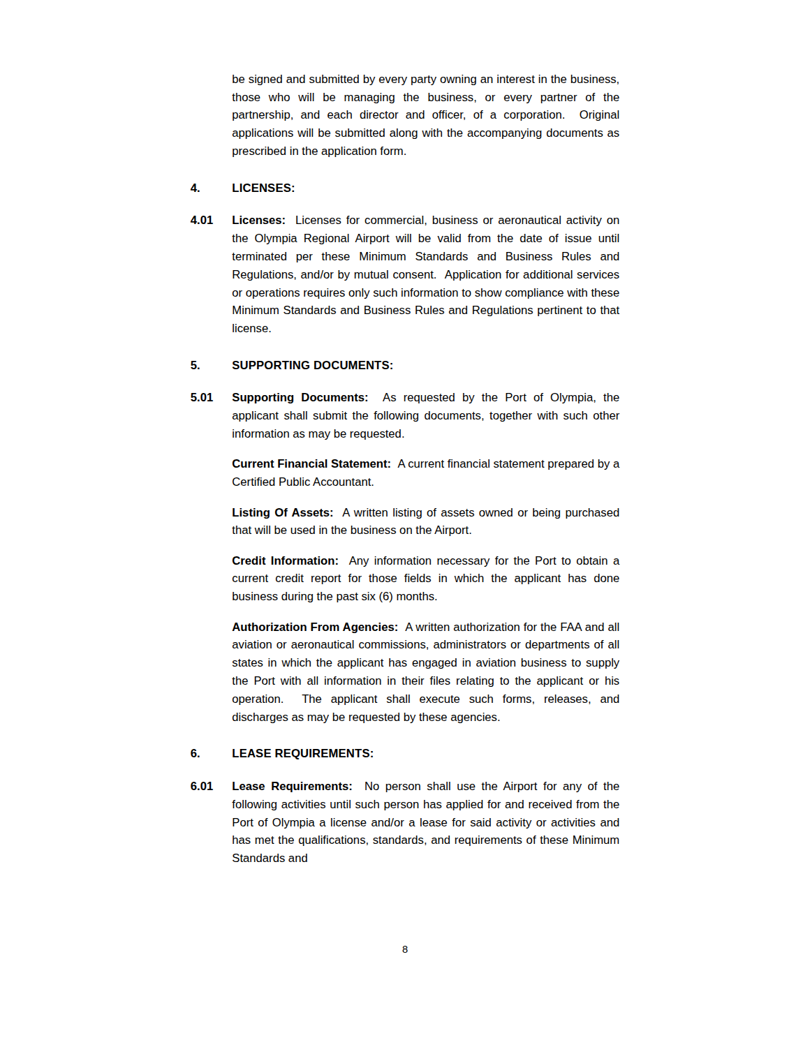be signed and submitted by every party owning an interest in the business, those who will be managing the business, or every partner of the partnership, and each director and officer, of a corporation. Original applications will be submitted along with the accompanying documents as prescribed in the application form.
4. LICENSES:
4.01 Licenses: Licenses for commercial, business or aeronautical activity on the Olympia Regional Airport will be valid from the date of issue until terminated per these Minimum Standards and Business Rules and Regulations, and/or by mutual consent. Application for additional services or operations requires only such information to show compliance with these Minimum Standards and Business Rules and Regulations pertinent to that license.
5. SUPPORTING DOCUMENTS:
5.01 Supporting Documents: As requested by the Port of Olympia, the applicant shall submit the following documents, together with such other information as may be requested.
Current Financial Statement: A current financial statement prepared by a Certified Public Accountant.
Listing Of Assets: A written listing of assets owned or being purchased that will be used in the business on the Airport.
Credit Information: Any information necessary for the Port to obtain a current credit report for those fields in which the applicant has done business during the past six (6) months.
Authorization From Agencies: A written authorization for the FAA and all aviation or aeronautical commissions, administrators or departments of all states in which the applicant has engaged in aviation business to supply the Port with all information in their files relating to the applicant or his operation. The applicant shall execute such forms, releases, and discharges as may be requested by these agencies.
6. LEASE REQUIREMENTS:
6.01 Lease Requirements: No person shall use the Airport for any of the following activities until such person has applied for and received from the Port of Olympia a license and/or a lease for said activity or activities and has met the qualifications, standards, and requirements of these Minimum Standards and
8